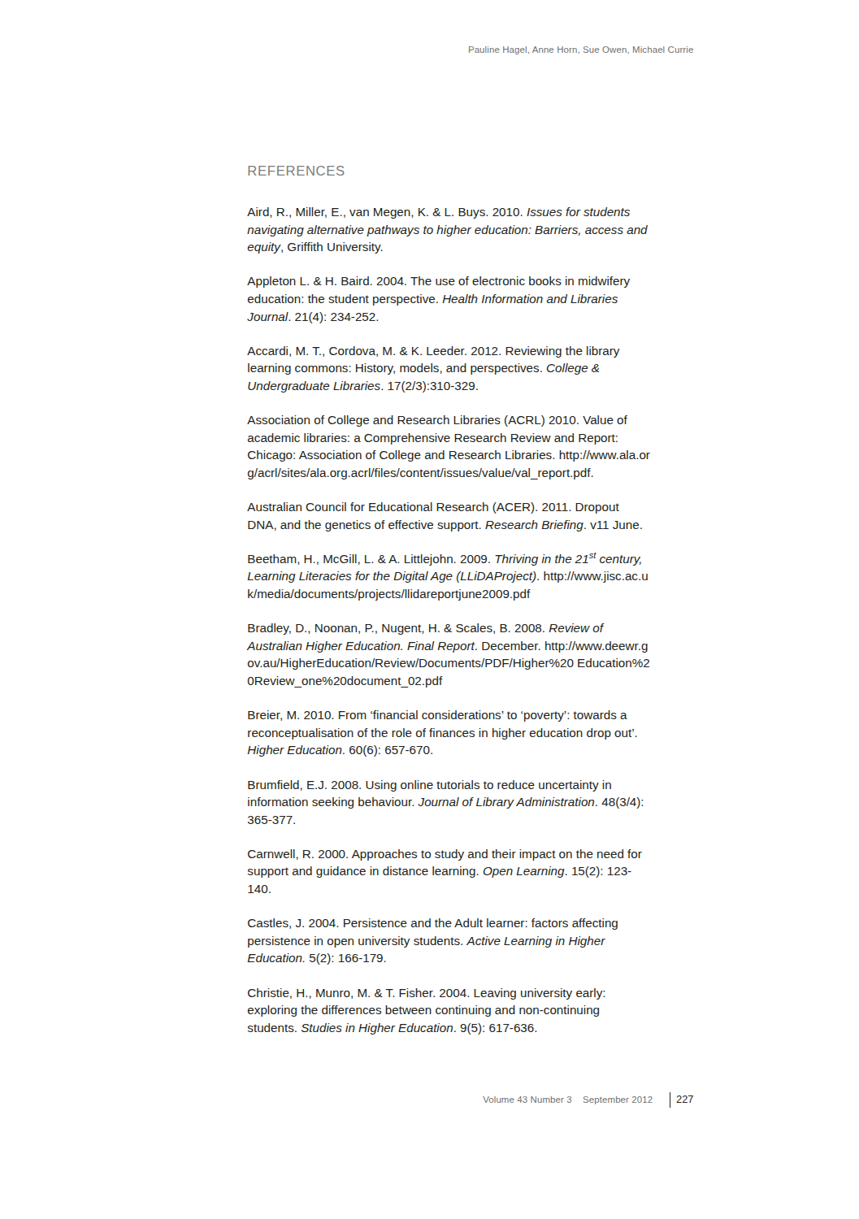Pauline Hagel, Anne Horn, Sue Owen, Michael Currie
REFERENCES
Aird, R., Miller, E., van Megen, K. & L. Buys. 2010. Issues for students navigating alternative pathways to higher education: Barriers, access and equity, Griffith University.
Appleton L. & H. Baird. 2004. The use of electronic books in midwifery education: the student perspective. Health Information and Libraries Journal. 21(4): 234-252.
Accardi, M. T., Cordova, M. & K. Leeder. 2012. Reviewing the library learning commons: History, models, and perspectives. College & Undergraduate Libraries. 17(2/3):310-329.
Association of College and Research Libraries (ACRL) 2010. Value of academic libraries: a Comprehensive Research Review and Report: Chicago: Association of College and Research Libraries. http://www.ala.org/acrl/sites/ala.org.acrl/files/content/issues/value/val_report.pdf.
Australian Council for Educational Research (ACER). 2011. Dropout DNA, and the genetics of effective support. Research Briefing. v11 June.
Beetham, H., McGill, L. & A. Littlejohn. 2009. Thriving in the 21st century, Learning Literacies for the Digital Age (LLiDAProject). http://www.jisc.ac.uk/media/documents/projects/llidareportjune2009.pdf
Bradley, D., Noonan, P., Nugent, H. & Scales, B. 2008. Review of Australian Higher Education. Final Report. December. http://www.deewr.gov.au/HigherEducation/Review/Documents/PDF/Higher%20 Education%20Review_one%20document_02.pdf
Breier, M. 2010. From ‘financial considerations’ to ‘poverty’: towards a reconceptualisation of the role of finances in higher education drop out’. Higher Education. 60(6): 657-670.
Brumfield, E.J. 2008. Using online tutorials to reduce uncertainty in information seeking behaviour. Journal of Library Administration. 48(3/4): 365-377.
Carnwell, R. 2000. Approaches to study and their impact on the need for support and guidance in distance learning. Open Learning. 15(2): 123-140.
Castles, J. 2004. Persistence and the Adult learner: factors affecting persistence in open university students. Active Learning in Higher Education. 5(2): 166-179.
Christie, H., Munro, M. & T. Fisher. 2004. Leaving university early: exploring the differences between continuing and non-continuing students. Studies in Higher Education. 9(5): 617-636.
Volume 43 Number 3 September 2012 227